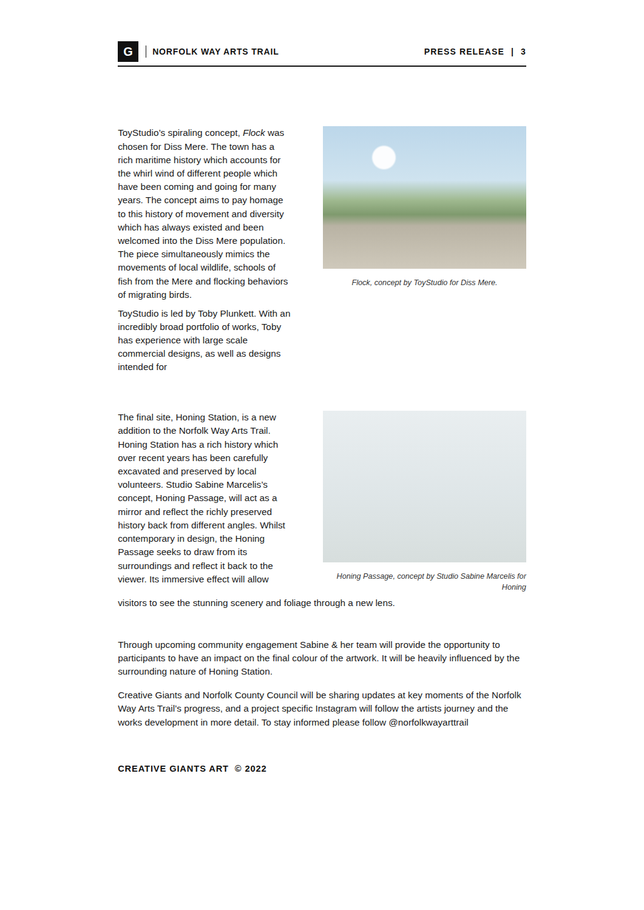G
Norfolk Way Arts Trail
Press Release | 3
ToyStudio’s spiraling concept, Flock was chosen for Diss Mere. The town has a rich maritime history which accounts for the whirl wind of different people which have been coming and going for many years. The concept aims to pay homage to this history of movement and diversity which has always existed and been welcomed into the Diss Mere population. The piece simultaneously mimics the movements of local wildlife, schools of fish from the Mere and flocking behaviors of migrating birds.
ToyStudio is led by Toby Plunkett. With an incredibly broad portfolio of works, Toby has experience with large scale commercial designs, as well as designs intended for
Flock, concept by ToyStudio for Diss Mere.
The final site, Honing Station, is a new addition to the Norfolk Way Arts Trail. Honing Station has a rich history which over recent years has been carefully excavated and preserved by local volunteers. Studio Sabine Marcelis’s concept, Honing Passage, will act as a mirror and reflect the richly preserved history back from different angles. Whilst contemporary in design, the Honing Passage seeks to draw from its surroundings and reflect it back to the viewer. Its immersive effect will allow
Honing Passage, concept by Studio Sabine Marcelis for Honing
visitors to see the stunning scenery and foliage through a new lens.
Through upcoming community engagement Sabine & her team will provide the opportunity to participants to have an impact on the final colour of the artwork. It will be heavily influenced by the surrounding nature of Honing Station.
Creative Giants and Norfolk County Council will be sharing updates at key moments of the Norfolk Way Arts Trail’s progress, and a project specific Instagram will follow the artists journey and the works development in more detail. To stay informed please follow @norfolkwayarttrail
Creative Giants Art © 2022